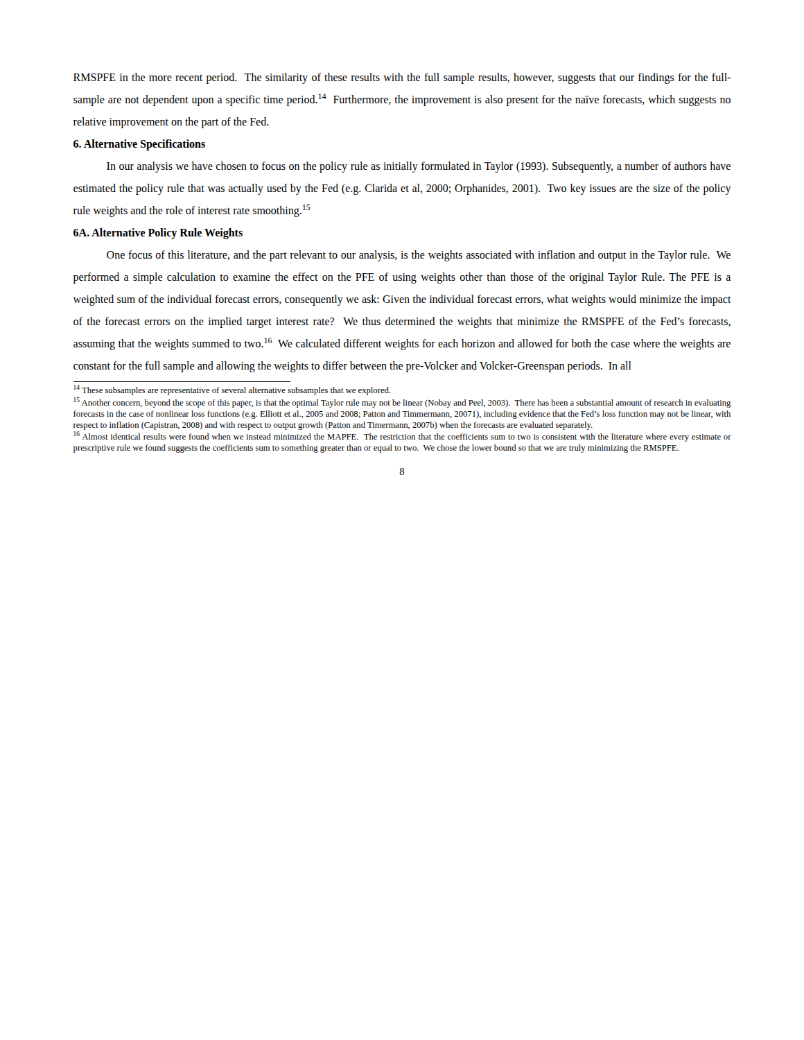RMSPFE in the more recent period. The similarity of these results with the full sample results, however, suggests that our findings for the full-sample are not dependent upon a specific time period.14 Furthermore, the improvement is also present for the naïve forecasts, which suggests no relative improvement on the part of the Fed.
6. Alternative Specifications
In our analysis we have chosen to focus on the policy rule as initially formulated in Taylor (1993). Subsequently, a number of authors have estimated the policy rule that was actually used by the Fed (e.g. Clarida et al, 2000; Orphanides, 2001). Two key issues are the size of the policy rule weights and the role of interest rate smoothing.15
6A. Alternative Policy Rule Weights
One focus of this literature, and the part relevant to our analysis, is the weights associated with inflation and output in the Taylor rule. We performed a simple calculation to examine the effect on the PFE of using weights other than those of the original Taylor Rule. The PFE is a weighted sum of the individual forecast errors, consequently we ask: Given the individual forecast errors, what weights would minimize the impact of the forecast errors on the implied target interest rate? We thus determined the weights that minimize the RMSPFE of the Fed’s forecasts, assuming that the weights summed to two.16 We calculated different weights for each horizon and allowed for both the case where the weights are constant for the full sample and allowing the weights to differ between the pre-Volcker and Volcker-Greenspan periods. In all
14 These subsamples are representative of several alternative subsamples that we explored.
15 Another concern, beyond the scope of this paper, is that the optimal Taylor rule may not be linear (Nobay and Peel, 2003). There has been a substantial amount of research in evaluating forecasts in the case of nonlinear loss functions (e.g. Elliott et al., 2005 and 2008; Patton and Timmermann, 20071), including evidence that the Fed’s loss function may not be linear, with respect to inflation (Capistran, 2008) and with respect to output growth (Patton and Timermann, 2007b) when the forecasts are evaluated separately.
16 Almost identical results were found when we instead minimized the MAPFE. The restriction that the coefficients sum to two is consistent with the literature where every estimate or prescriptive rule we found suggests the coefficients sum to something greater than or equal to two. We chose the lower bound so that we are truly minimizing the RMSPFE.
8